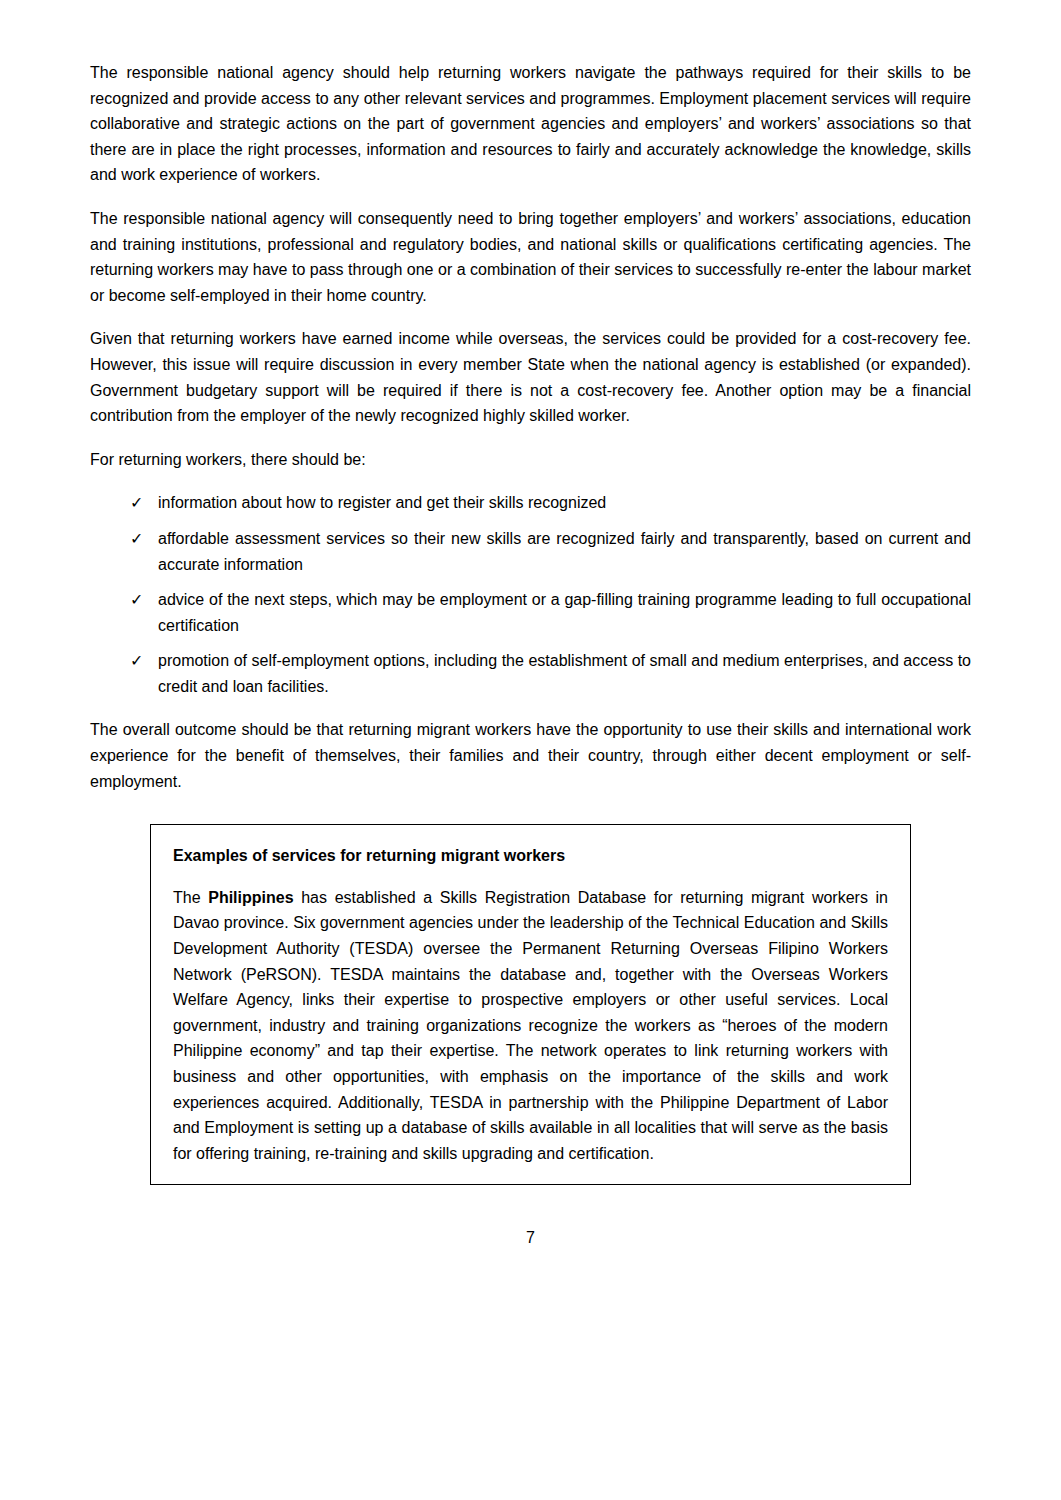The responsible national agency should help returning workers navigate the pathways required for their skills to be recognized and provide access to any other relevant services and programmes. Employment placement services will require collaborative and strategic actions on the part of government agencies and employers’ and workers’ associations so that there are in place the right processes, information and resources to fairly and accurately acknowledge the knowledge, skills and work experience of workers.
The responsible national agency will consequently need to bring together employers’ and workers’ associations, education and training institutions, professional and regulatory bodies, and national skills or qualifications certificating agencies. The returning workers may have to pass through one or a combination of their services to successfully re-enter the labour market or become self-employed in their home country.
Given that returning workers have earned income while overseas, the services could be provided for a cost-recovery fee. However, this issue will require discussion in every member State when the national agency is established (or expanded). Government budgetary support will be required if there is not a cost-recovery fee. Another option may be a financial contribution from the employer of the newly recognized highly skilled worker.
For returning workers, there should be:
information about how to register and get their skills recognized
affordable assessment services so their new skills are recognized fairly and transparently, based on current and accurate information
advice of the next steps, which may be employment or a gap-filling training programme leading to full occupational certification
promotion of self-employment options, including the establishment of small and medium enterprises, and access to credit and loan facilities.
The overall outcome should be that returning migrant workers have the opportunity to use their skills and international work experience for the benefit of themselves, their families and their country, through either decent employment or self-employment.
Examples of services for returning migrant workers
The Philippines has established a Skills Registration Database for returning migrant workers in Davao province. Six government agencies under the leadership of the Technical Education and Skills Development Authority (TESDA) oversee the Permanent Returning Overseas Filipino Workers Network (PeRSON). TESDA maintains the database and, together with the Overseas Workers Welfare Agency, links their expertise to prospective employers or other useful services. Local government, industry and training organizations recognize the workers as “heroes of the modern Philippine economy” and tap their expertise. The network operates to link returning workers with business and other opportunities, with emphasis on the importance of the skills and work experiences acquired. Additionally, TESDA in partnership with the Philippine Department of Labor and Employment is setting up a database of skills available in all localities that will serve as the basis for offering training, re-training and skills upgrading and certification.
7